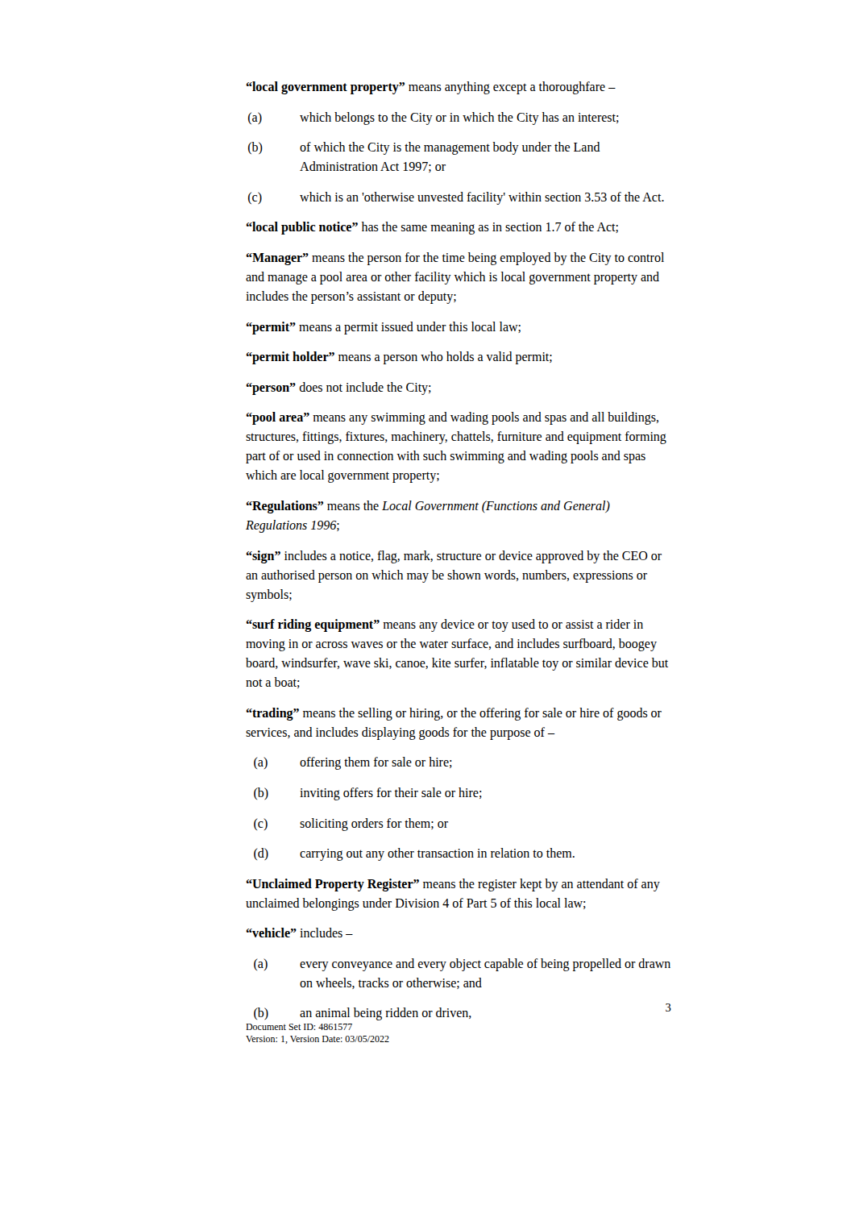“local government property” means anything except a thoroughfare –
(a)
which belongs to the City or in which the City has an interest;
(b)
of which the City is the management body under the Land Administration Act 1997; or
(c)
which is an 'otherwise unvested facility' within section 3.53 of the Act.
“local public notice” has the same meaning as in section 1.7 of the Act;
“Manager” means the person for the time being employed by the City to control and manage a pool area or other facility which is local government property and includes the person’s assistant or deputy;
“permit” means a permit issued under this local law;
“permit holder” means a person who holds a valid permit;
“person” does not include the City;
“pool area” means any swimming and wading pools and spas and all buildings, structures, fittings, fixtures, machinery, chattels, furniture and equipment forming part of or used in connection with such swimming and wading pools and spas which are local government property;
“Regulations” means the Local Government (Functions and General) Regulations 1996;
“sign” includes a notice, flag, mark, structure or device approved by the CEO or an authorised person on which may be shown words, numbers, expressions or symbols;
“surf riding equipment” means any device or toy used to or assist a rider in moving in or across waves or the water surface, and includes surfboard, boogey board, windsurfer, wave ski, canoe, kite surfer, inflatable toy or similar device but not a boat;
“trading” means the selling or hiring, or the offering for sale or hire of goods or services, and includes displaying goods for the purpose of –
(a)
offering them for sale or hire;
(b)
inviting offers for their sale or hire;
(c)
soliciting orders for them; or
(d)
carrying out any other transaction in relation to them.
“Unclaimed Property Register” means the register kept by an attendant of any unclaimed belongings under Division 4 of Part 5 of this local law;
“vehicle” includes –
(a)
every conveyance and every object capable of being propelled or drawn on wheels, tracks or otherwise; and
(b)
an animal being ridden or driven,
3
Document Set ID: 4861577
Version: 1, Version Date: 03/05/2022